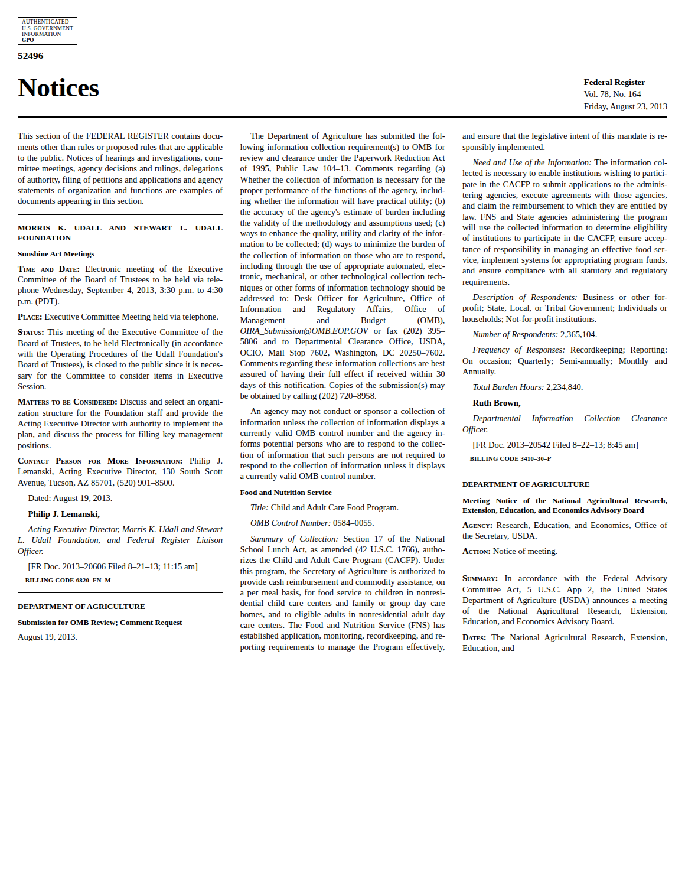AUTHENTICATED
U.S. GOVERNMENT
INFORMATION
GPO
52496
Notices
Federal Register
Vol. 78, No. 164
Friday, August 23, 2013
This section of the FEDERAL REGISTER contains documents other than rules or proposed rules that are applicable to the public. Notices of hearings and investigations, committee meetings, agency decisions and rulings, delegations of authority, filing of petitions and applications and agency statements of organization and functions are examples of documents appearing in this section.
MORRIS K. UDALL AND STEWART L. UDALL FOUNDATION
Sunshine Act Meetings
Time and Date: Electronic meeting of the Executive Committee of the Board of Trustees to be held via telephone Wednesday, September 4, 2013, 3:30 p.m. to 4:30 p.m. (PDT).
Place: Executive Committee Meeting held via telephone.
Status: This meeting of the Executive Committee of the Board of Trustees, to be held Electronically (in accordance with the Operating Procedures of the Udall Foundation's Board of Trustees), is closed to the public since it is necessary for the Committee to consider items in Executive Session.
Matters to be Considered: Discuss and select an organization structure for the Foundation staff and provide the Acting Executive Director with authority to implement the plan, and discuss the process for filling key management positions.
Contact Person for More Information: Philip J. Lemanski, Acting Executive Director, 130 South Scott Avenue, Tucson, AZ 85701, (520) 901–8500.
Dated: August 19, 2013.
Philip J. Lemanski,
Acting Executive Director, Morris K. Udall and Stewart L. Udall Foundation, and Federal Register Liaison Officer.
[FR Doc. 2013–20606 Filed 8–21–13; 11:15 am]
BILLING CODE 6820–FN–M
DEPARTMENT OF AGRICULTURE
Submission for OMB Review; Comment Request
August 19, 2013.
The Department of Agriculture has submitted the following information collection requirement(s) to OMB for review and clearance under the Paperwork Reduction Act of 1995, Public Law 104–13. Comments regarding (a) Whether the collection of information is necessary for the proper performance of the functions of the agency, including whether the information will have practical utility; (b) the accuracy of the agency's estimate of burden including the validity of the methodology and assumptions used; (c) ways to enhance the quality, utility and clarity of the information to be collected; (d) ways to minimize the burden of the collection of information on those who are to respond, including through the use of appropriate automated, electronic, mechanical, or other technological collection techniques or other forms of information technology should be addressed to: Desk Officer for Agriculture, Office of Information and Regulatory Affairs, Office of Management and Budget (OMB), OIRA_Submission@OMB.EOP.GOV or fax (202) 395–5806 and to Departmental Clearance Office, USDA, OCIO, Mail Stop 7602, Washington, DC 20250–7602. Comments regarding these information collections are best assured of having their full effect if received within 30 days of this notification. Copies of the submission(s) may be obtained by calling (202) 720–8958.
An agency may not conduct or sponsor a collection of information unless the collection of information displays a currently valid OMB control number and the agency informs potential persons who are to respond to the collection of information that such persons are not required to respond to the collection of information unless it displays a currently valid OMB control number.
Food and Nutrition Service
Title: Child and Adult Care Food Program.
OMB Control Number: 0584–0055.
Summary of Collection: Section 17 of the National School Lunch Act, as amended (42 U.S.C. 1766), authorizes the Child and Adult Care Program (CACFP). Under this program, the Secretary of Agriculture is authorized to provide cash reimbursement and commodity assistance, on a per meal basis, for food service to children in nonresidential child care centers and family or group day care homes, and to eligible adults in nonresidential adult day care centers. The Food and Nutrition Service (FNS) has established application, monitoring, recordkeeping, and reporting requirements to manage the Program effectively, and ensure that the legislative intent of this mandate is responsibly implemented.
Need and Use of the Information: The information collected is necessary to enable institutions wishing to participate in the CACFP to submit applications to the administering agencies, execute agreements with those agencies, and claim the reimbursement to which they are entitled by law. FNS and State agencies administering the program will use the collected information to determine eligibility of institutions to participate in the CACFP, ensure acceptance of responsibility in managing an effective food service, implement systems for appropriating program funds, and ensure compliance with all statutory and regulatory requirements.
Description of Respondents: Business or other for-profit; State, Local, or Tribal Government; Individuals or households; Not-for-profit institutions.
Number of Respondents: 2,365,104.
Frequency of Responses: Recordkeeping; Reporting: On occasion; Quarterly; Semi-annually; Monthly and Annually.
Total Burden Hours: 2,234,840.
Ruth Brown,
Departmental Information Collection Clearance Officer.
[FR Doc. 2013–20542 Filed 8–22–13; 8:45 am]
BILLING CODE 3410–30–P
DEPARTMENT OF AGRICULTURE
Meeting Notice of the National Agricultural Research, Extension, Education, and Economics Advisory Board
Agency: Research, Education, and Economics, Office of the Secretary, USDA.
Action: Notice of meeting.
Summary: In accordance with the Federal Advisory Committee Act, 5 U.S.C. App 2, the United States Department of Agriculture (USDA) announces a meeting of the National Agricultural Research, Extension, Education, and Economics Advisory Board.
Dates: The National Agricultural Research, Extension, Education, and